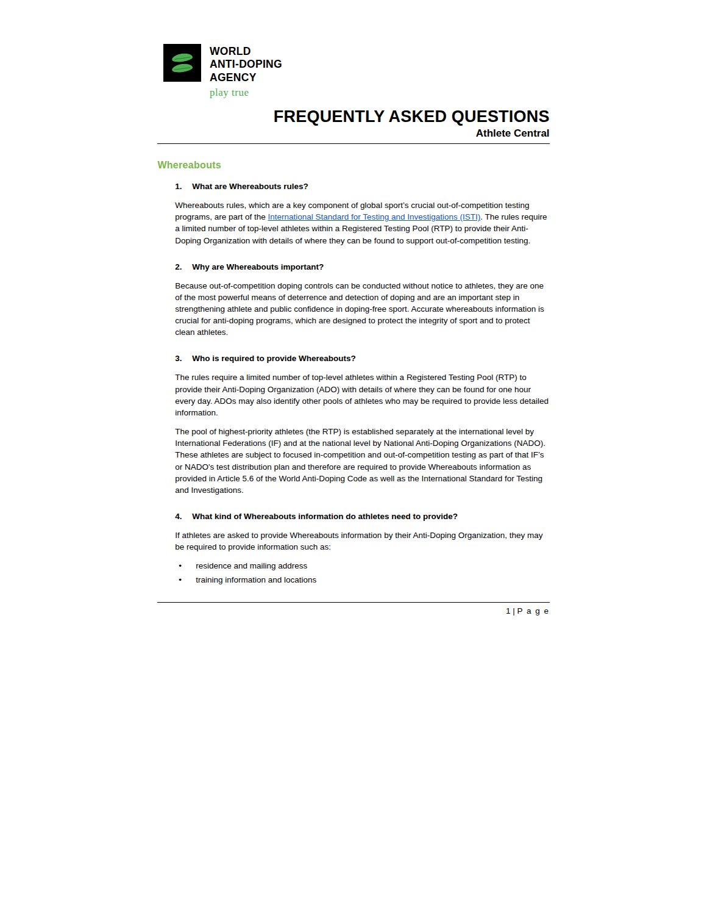WORLD
ANTI-DOPING
AGENCY
play true
FREQUENTLY ASKED QUESTIONS
Athlete Central
Whereabouts
1. What are Whereabouts rules?
Whereabouts rules, which are a key component of global sport’s crucial out-of-competition testing programs, are part of the International Standard for Testing and Investigations (ISTI). The rules require a limited number of top-level athletes within a Registered Testing Pool (RTP) to provide their Anti-Doping Organization with details of where they can be found to support out-of-competition testing.
2. Why are Whereabouts important?
Because out-of-competition doping controls can be conducted without notice to athletes, they are one of the most powerful means of deterrence and detection of doping and are an important step in strengthening athlete and public confidence in doping-free sport. Accurate whereabouts information is crucial for anti-doping programs, which are designed to protect the integrity of sport and to protect clean athletes.
3. Who is required to provide Whereabouts?
The rules require a limited number of top-level athletes within a Registered Testing Pool (RTP) to provide their Anti-Doping Organization (ADO) with details of where they can be found for one hour every day. ADOs may also identify other pools of athletes who may be required to provide less detailed information.
The pool of highest-priority athletes (the RTP) is established separately at the international level by International Federations (IF) and at the national level by National Anti-Doping Organizations (NADO). These athletes are subject to focused in-competition and out-of-competition testing as part of that IF’s or NADO's test distribution plan and therefore are required to provide Whereabouts information as provided in Article 5.6 of the World Anti-Doping Code as well as the International Standard for Testing and Investigations.
4. What kind of Whereabouts information do athletes need to provide?
If athletes are asked to provide Whereabouts information by their Anti-Doping Organization, they may be required to provide information such as:
•residence and mailing address
•training information and locations
1 | P a g e